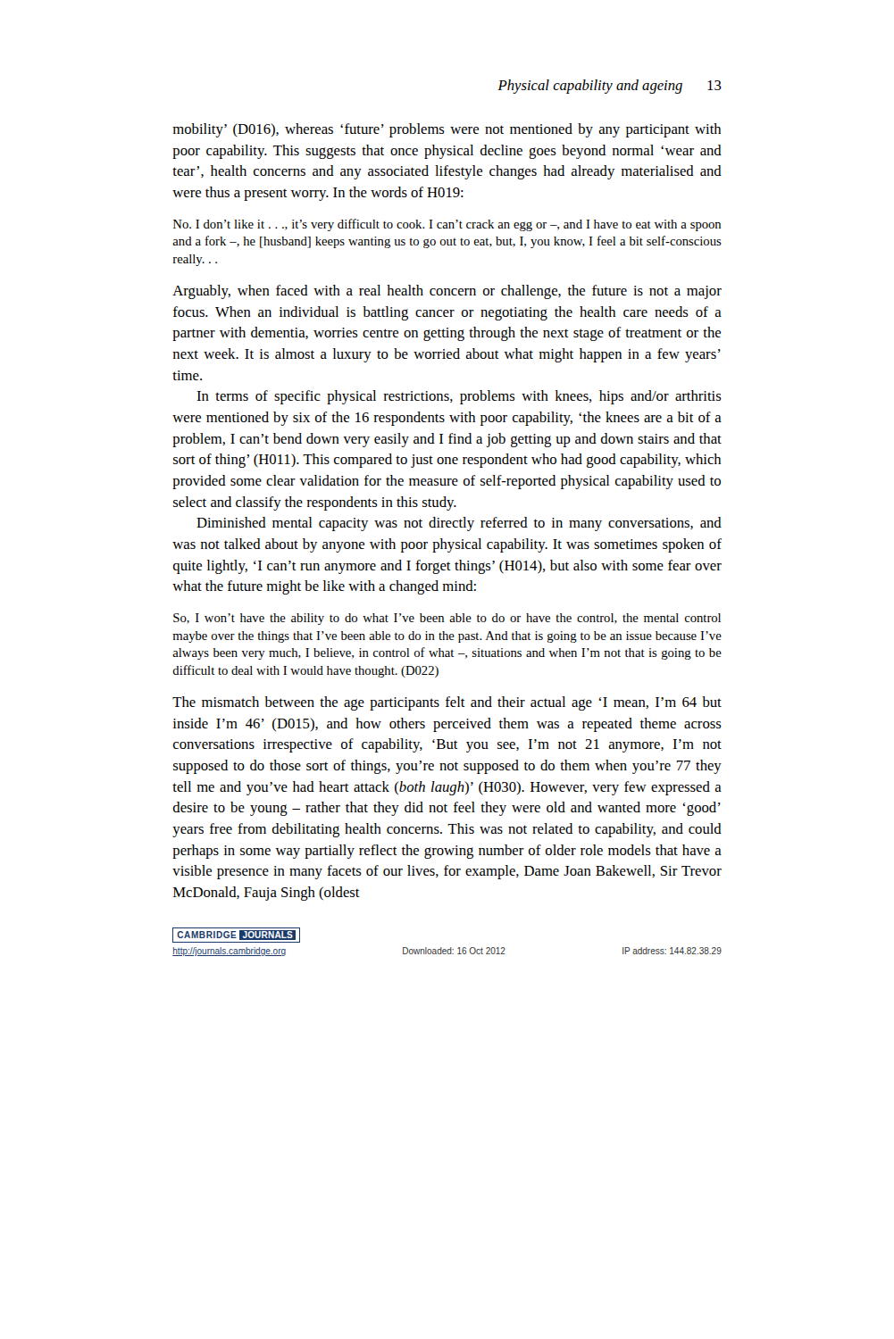Physical capability and ageing 13
mobility’ (D016), whereas ‘future’ problems were not mentioned by any participant with poor capability. This suggests that once physical decline goes beyond normal ‘wear and tear’, health concerns and any associated lifestyle changes had already materialised and were thus a present worry. In the words of H019:
No. I don’t like it . . ., it’s very difficult to cook. I can’t crack an egg or –, and I have to eat with a spoon and a fork –, he [husband] keeps wanting us to go out to eat, but, I, you know, I feel a bit self-conscious really. . .
Arguably, when faced with a real health concern or challenge, the future is not a major focus. When an individual is battling cancer or negotiating the health care needs of a partner with dementia, worries centre on getting through the next stage of treatment or the next week. It is almost a luxury to be worried about what might happen in a few years’ time.
In terms of specific physical restrictions, problems with knees, hips and/or arthritis were mentioned by six of the 16 respondents with poor capability, ‘the knees are a bit of a problem, I can’t bend down very easily and I find a job getting up and down stairs and that sort of thing’ (H011). This compared to just one respondent who had good capability, which provided some clear validation for the measure of self-reported physical capability used to select and classify the respondents in this study.
Diminished mental capacity was not directly referred to in many conversations, and was not talked about by anyone with poor physical capability. It was sometimes spoken of quite lightly, ‘I can’t run anymore and I forget things’ (H014), but also with some fear over what the future might be like with a changed mind:
So, I won’t have the ability to do what I’ve been able to do or have the control, the mental control maybe over the things that I’ve been able to do in the past. And that is going to be an issue because I’ve always been very much, I believe, in control of what –, situations and when I’m not that is going to be difficult to deal with I would have thought. (D022)
The mismatch between the age participants felt and their actual age ‘I mean, I’m 64 but inside I’m 46’ (D015), and how others perceived them was a repeated theme across conversations irrespective of capability, ‘But you see, I’m not 21 anymore, I’m not supposed to do those sort of things, you’re not supposed to do them when you’re 77 they tell me and you’ve had heart attack (both laugh)’ (H030). However, very few expressed a desire to be young – rather that they did not feel they were old and wanted more ‘good’ years free from debilitating health concerns. This was not related to capability, and could perhaps in some way partially reflect the growing number of older role models that have a visible presence in many facets of our lives, for example, Dame Joan Bakewell, Sir Trevor McDonald, Fauja Singh (oldest
CAMBRIDGE JOURNALS
http://journals.cambridge.org Downloaded: 16 Oct 2012 IP address: 144.82.38.29